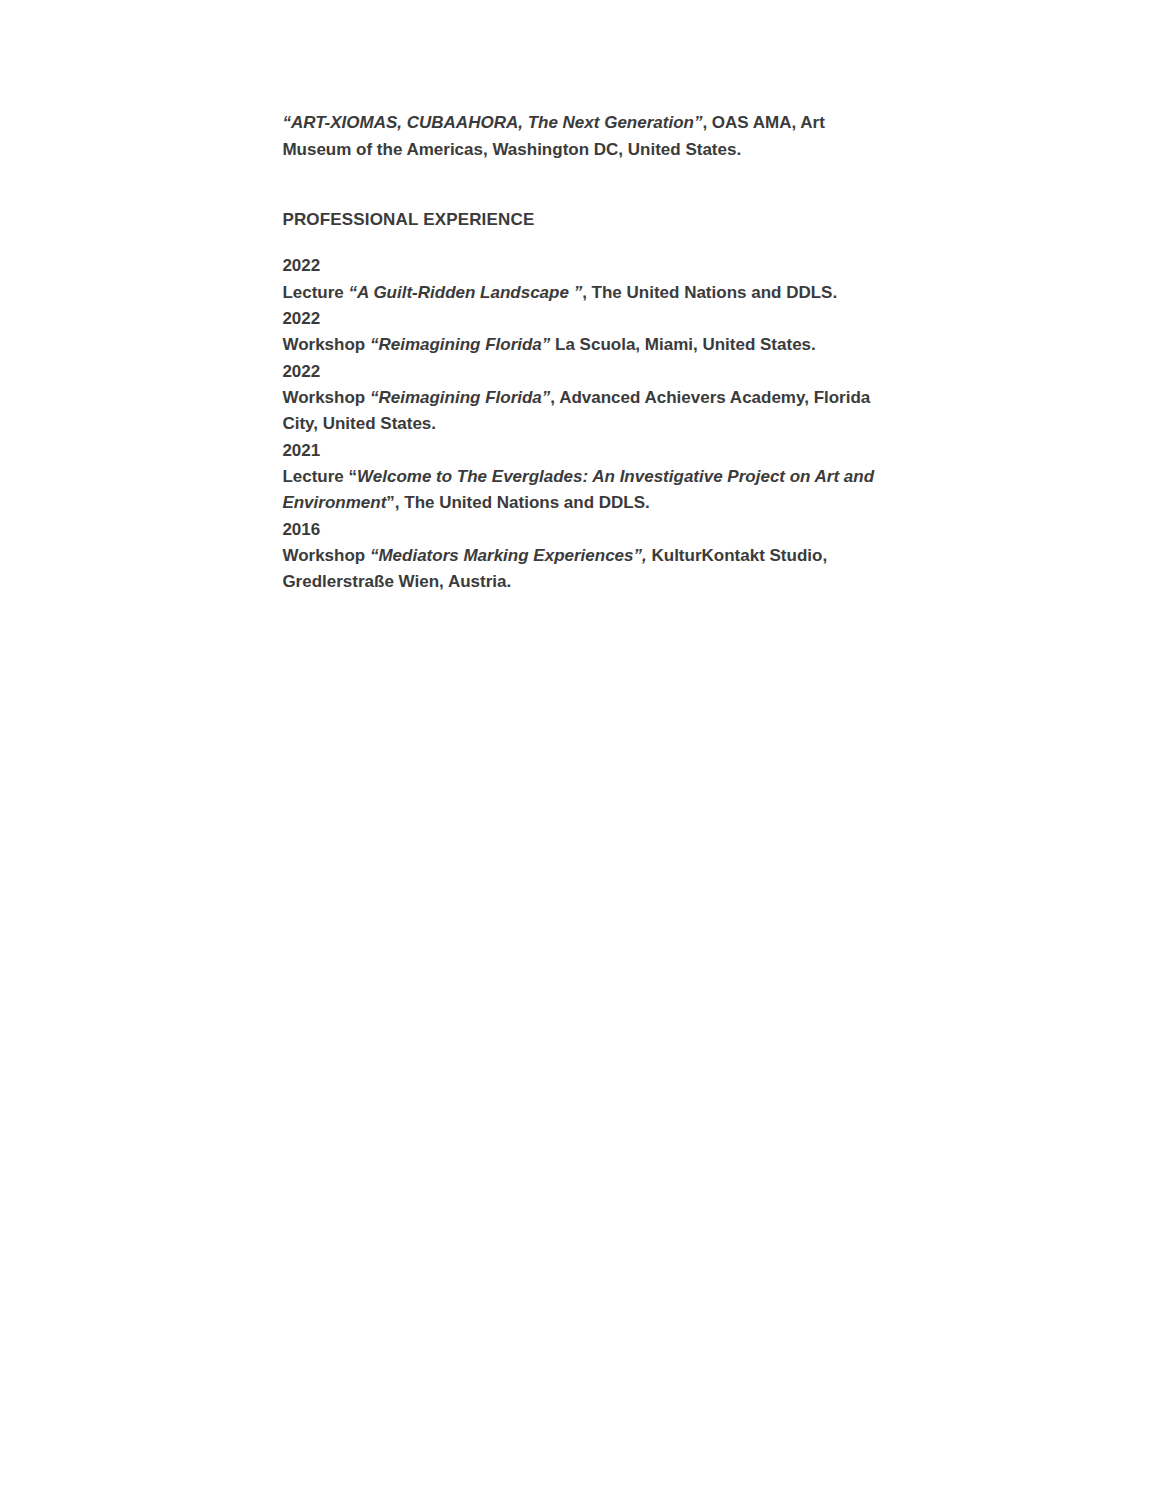“ART-XIOMAS, CUBAAHORA, The Next Generation”, OAS AMA, Art Museum of the Americas, Washington DC, United States.
PROFESSIONAL EXPERIENCE
2022
Lecture “A Guilt-Ridden Landscape ”, The United Nations and DDLS.
2022
Workshop “Reimagining Florida” La Scuola, Miami, United States.
2022
Workshop “Reimagining Florida”, Advanced Achievers Academy, Florida City, United States.
2021
Lecture “Welcome to The Everglades: An Investigative Project on Art and Environment”, The United Nations and DDLS.
2016
Workshop “Mediators Marking Experiences”, KulturKontakt Studio, Gredlerstraße Wien, Austria.